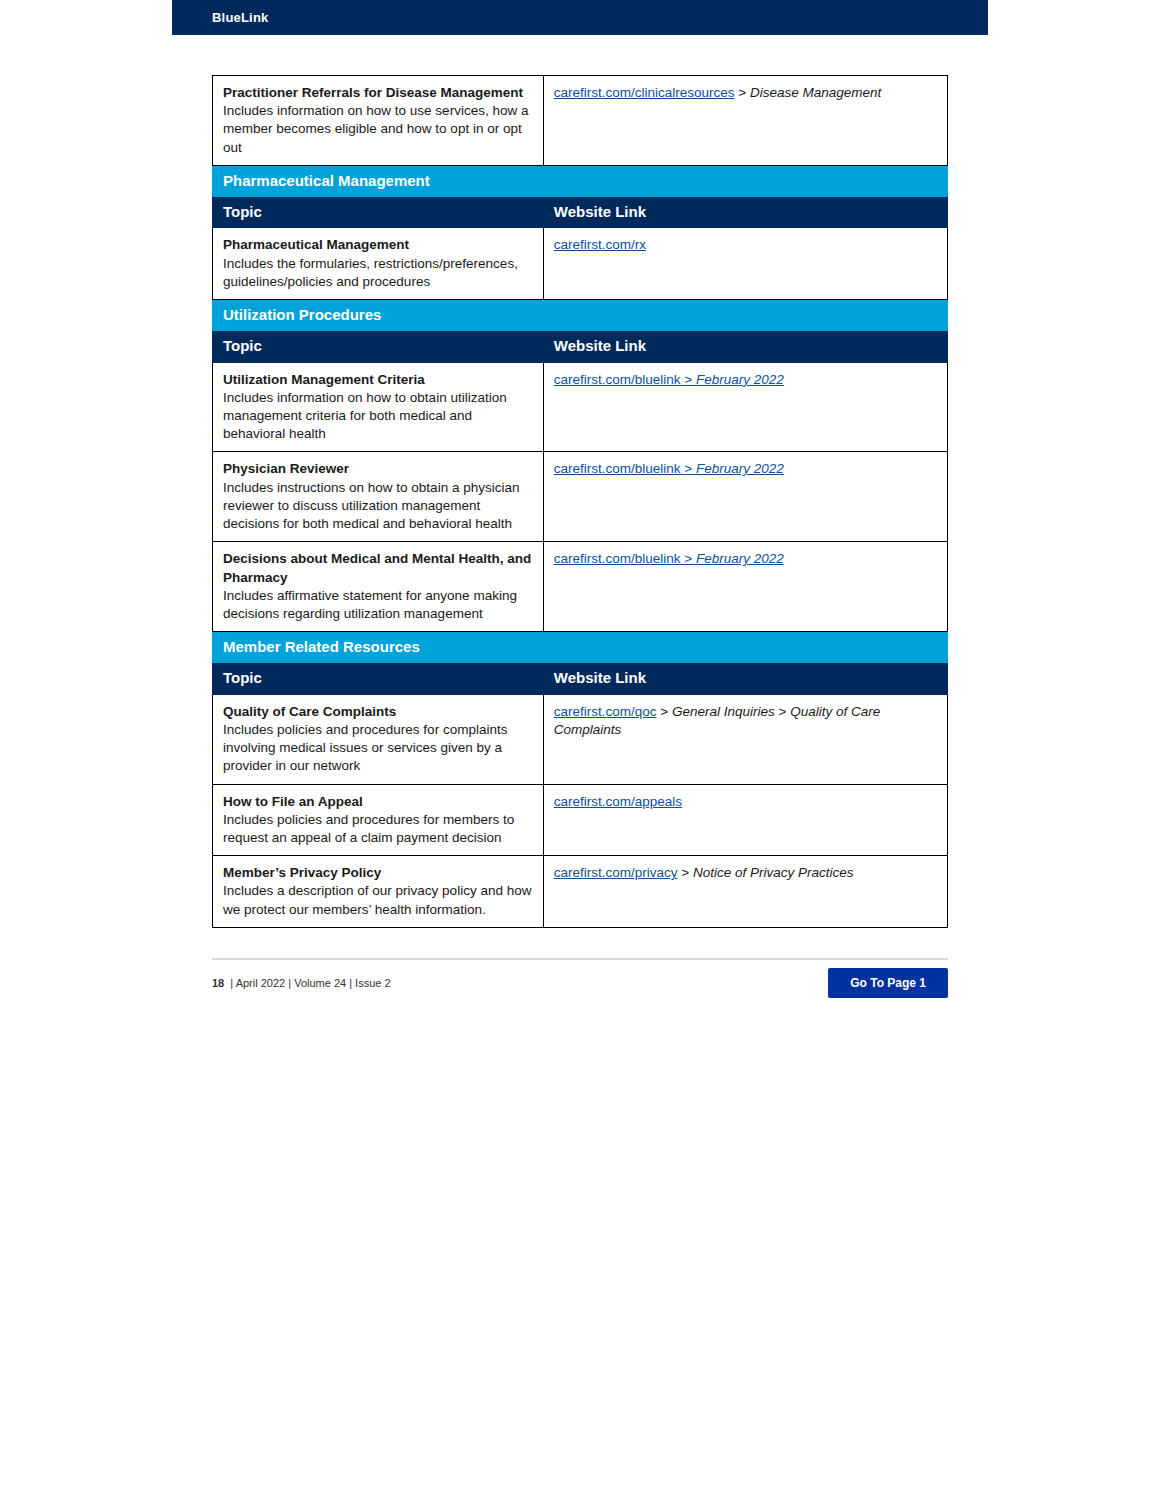BlueLink
| Practitioner Referrals for Disease Management Includes information on how to use services, how a member becomes eligible and how to opt in or opt out | carefirst.com/clinicalresources > Disease Management |
| Pharmaceutical Management |
| Topic | Website Link |
| Pharmaceutical Management Includes the formularies, restrictions/preferences, guidelines/policies and procedures | carefirst.com/rx |
| Utilization Procedures |
| Topic | Website Link |
| Utilization Management Criteria Includes information on how to obtain utilization management criteria for both medical and behavioral health | carefirst.com/bluelink > February 2022 |
| Physician Reviewer Includes instructions on how to obtain a physician reviewer to discuss utilization management decisions for both medical and behavioral health | carefirst.com/bluelink > February 2022 |
| Decisions about Medical and Mental Health, and Pharmacy Includes affirmative statement for anyone making decisions regarding utilization management | carefirst.com/bluelink > February 2022 |
| Member Related Resources |
| Topic | Website Link |
| Quality of Care Complaints Includes policies and procedures for complaints involving medical issues or services given by a provider in our network | carefirst.com/qoc > General Inquiries > Quality of Care Complaints |
| How to File an Appeal Includes policies and procedures for members to request an appeal of a claim payment decision | carefirst.com/appeals |
| Member’s Privacy Policy Includes a description of our privacy policy and how we protect our members’ health information. | carefirst.com/privacy > Notice of Privacy Practices |
18 | April 2022 | Volume 24 | Issue 2
Go To Page 1